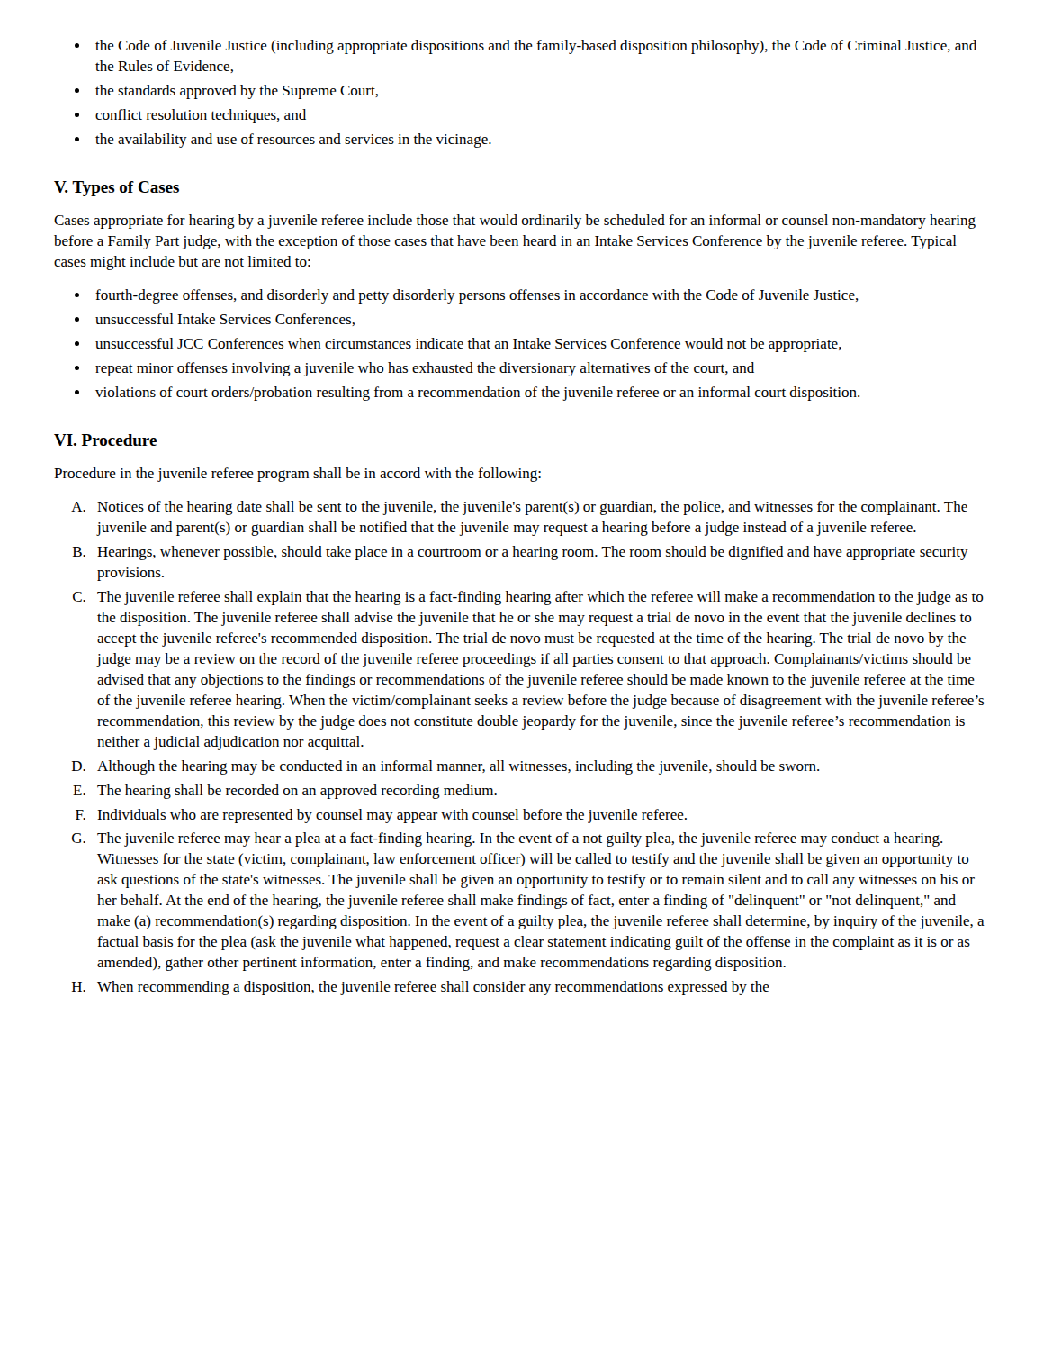the Code of Juvenile Justice (including appropriate dispositions and the family-based disposition philosophy), the Code of Criminal Justice, and the Rules of Evidence,
the standards approved by the Supreme Court,
conflict resolution techniques, and
the availability and use of resources and services in the vicinage.
V. Types of Cases
Cases appropriate for hearing by a juvenile referee include those that would ordinarily be scheduled for an informal or counsel non-mandatory hearing before a Family Part judge, with the exception of those cases that have been heard in an Intake Services Conference by the juvenile referee. Typical cases might include but are not limited to:
fourth-degree offenses, and disorderly and petty disorderly persons offenses in accordance with the Code of Juvenile Justice,
unsuccessful Intake Services Conferences,
unsuccessful JCC Conferences when circumstances indicate that an Intake Services Conference would not be appropriate,
repeat minor offenses involving a juvenile who has exhausted the diversionary alternatives of the court, and
violations of court orders/probation resulting from a recommendation of the juvenile referee or an informal court disposition.
VI. Procedure
Procedure in the juvenile referee program shall be in accord with the following:
Notices of the hearing date shall be sent to the juvenile, the juvenile's parent(s) or guardian, the police, and witnesses for the complainant. The juvenile and parent(s) or guardian shall be notified that the juvenile may request a hearing before a judge instead of a juvenile referee.
Hearings, whenever possible, should take place in a courtroom or a hearing room. The room should be dignified and have appropriate security provisions.
The juvenile referee shall explain that the hearing is a fact-finding hearing after which the referee will make a recommendation to the judge as to the disposition. The juvenile referee shall advise the juvenile that he or she may request a trial de novo in the event that the juvenile declines to accept the juvenile referee's recommended disposition. The trial de novo must be requested at the time of the hearing. The trial de novo by the judge may be a review on the record of the juvenile referee proceedings if all parties consent to that approach. Complainants/victims should be advised that any objections to the findings or recommendations of the juvenile referee should be made known to the juvenile referee at the time of the juvenile referee hearing. When the victim/complainant seeks a review before the judge because of disagreement with the juvenile referee’s recommendation, this review by the judge does not constitute double jeopardy for the juvenile, since the juvenile referee’s recommendation is neither a judicial adjudication nor acquittal.
Although the hearing may be conducted in an informal manner, all witnesses, including the juvenile, should be sworn.
The hearing shall be recorded on an approved recording medium.
Individuals who are represented by counsel may appear with counsel before the juvenile referee.
The juvenile referee may hear a plea at a fact-finding hearing. In the event of a not guilty plea, the juvenile referee may conduct a hearing. Witnesses for the state (victim, complainant, law enforcement officer) will be called to testify and the juvenile shall be given an opportunity to ask questions of the state's witnesses. The juvenile shall be given an opportunity to testify or to remain silent and to call any witnesses on his or her behalf. At the end of the hearing, the juvenile referee shall make findings of fact, enter a finding of "delinquent" or "not delinquent," and make (a) recommendation(s) regarding disposition. In the event of a guilty plea, the juvenile referee shall determine, by inquiry of the juvenile, a factual basis for the plea (ask the juvenile what happened, request a clear statement indicating guilt of the offense in the complaint as it is or as amended), gather other pertinent information, enter a finding, and make recommendations regarding disposition.
When recommending a disposition, the juvenile referee shall consider any recommendations expressed by the